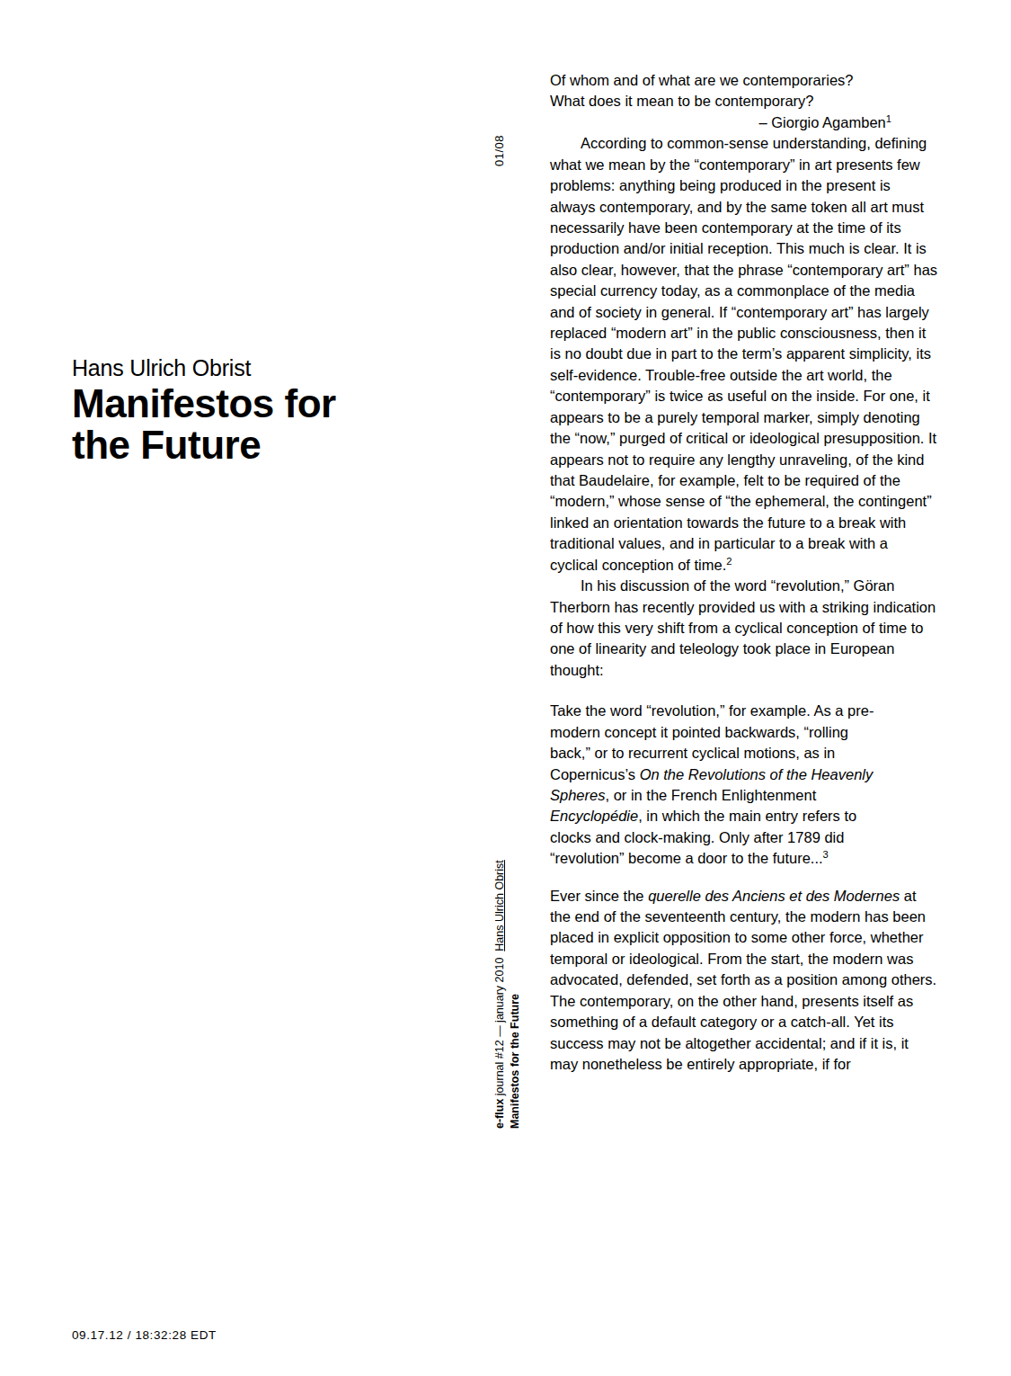01/08
Hans Ulrich Obrist
Manifestos for
the Future
e-flux journal #12 — january 2010 Hans Ulrich Obrist Manifestos for the Future
Of whom and of what are we contemporaries? What does it mean to be contemporary?
– Giorgio Agamben1
According to common-sense understanding, defining what we mean by the “contemporary” in art presents few problems: anything being produced in the present is always contemporary, and by the same token all art must necessarily have been contemporary at the time of its production and/or initial reception. This much is clear. It is also clear, however, that the phrase “contemporary art” has special currency today, as a commonplace of the media and of society in general. If “contemporary art” has largely replaced “modern art” in the public consciousness, then it is no doubt due in part to the term’s apparent simplicity, its self-evidence. Trouble-free outside the art world, the “contemporary” is twice as useful on the inside. For one, it appears to be a purely temporal marker, simply denoting the “now,” purged of critical or ideological presupposition. It appears not to require any lengthy unraveling, of the kind that Baudelaire, for example, felt to be required of the “modern,” whose sense of “the ephemeral, the contingent” linked an orientation towards the future to a break with traditional values, and in particular to a break with a cyclical conception of time.2
In his discussion of the word “revolution,” Göran Therborn has recently provided us with a striking indication of how this very shift from a cyclical conception of time to one of linearity and teleology took place in European thought:
Take the word “revolution,” for example. As a pre-modern concept it pointed backwards, “rolling back,” or to recurrent cyclical motions, as in Copernicus’s On the Revolutions of the Heavenly Spheres, or in the French Enlightenment Encyclopédie, in which the main entry refers to clocks and clock-making. Only after 1789 did “revolution” become a door to the future...3
Ever since the querelle des Anciens et des Modernes at the end of the seventeenth century, the modern has been placed in explicit opposition to some other force, whether temporal or ideological. From the start, the modern was advocated, defended, set forth as a position among others. The contemporary, on the other hand, presents itself as something of a default category or a catch-all. Yet its success may not be altogether accidental; and if it is, it may nonetheless be entirely appropriate, if for
09.17.12 / 18:32:28 EDT